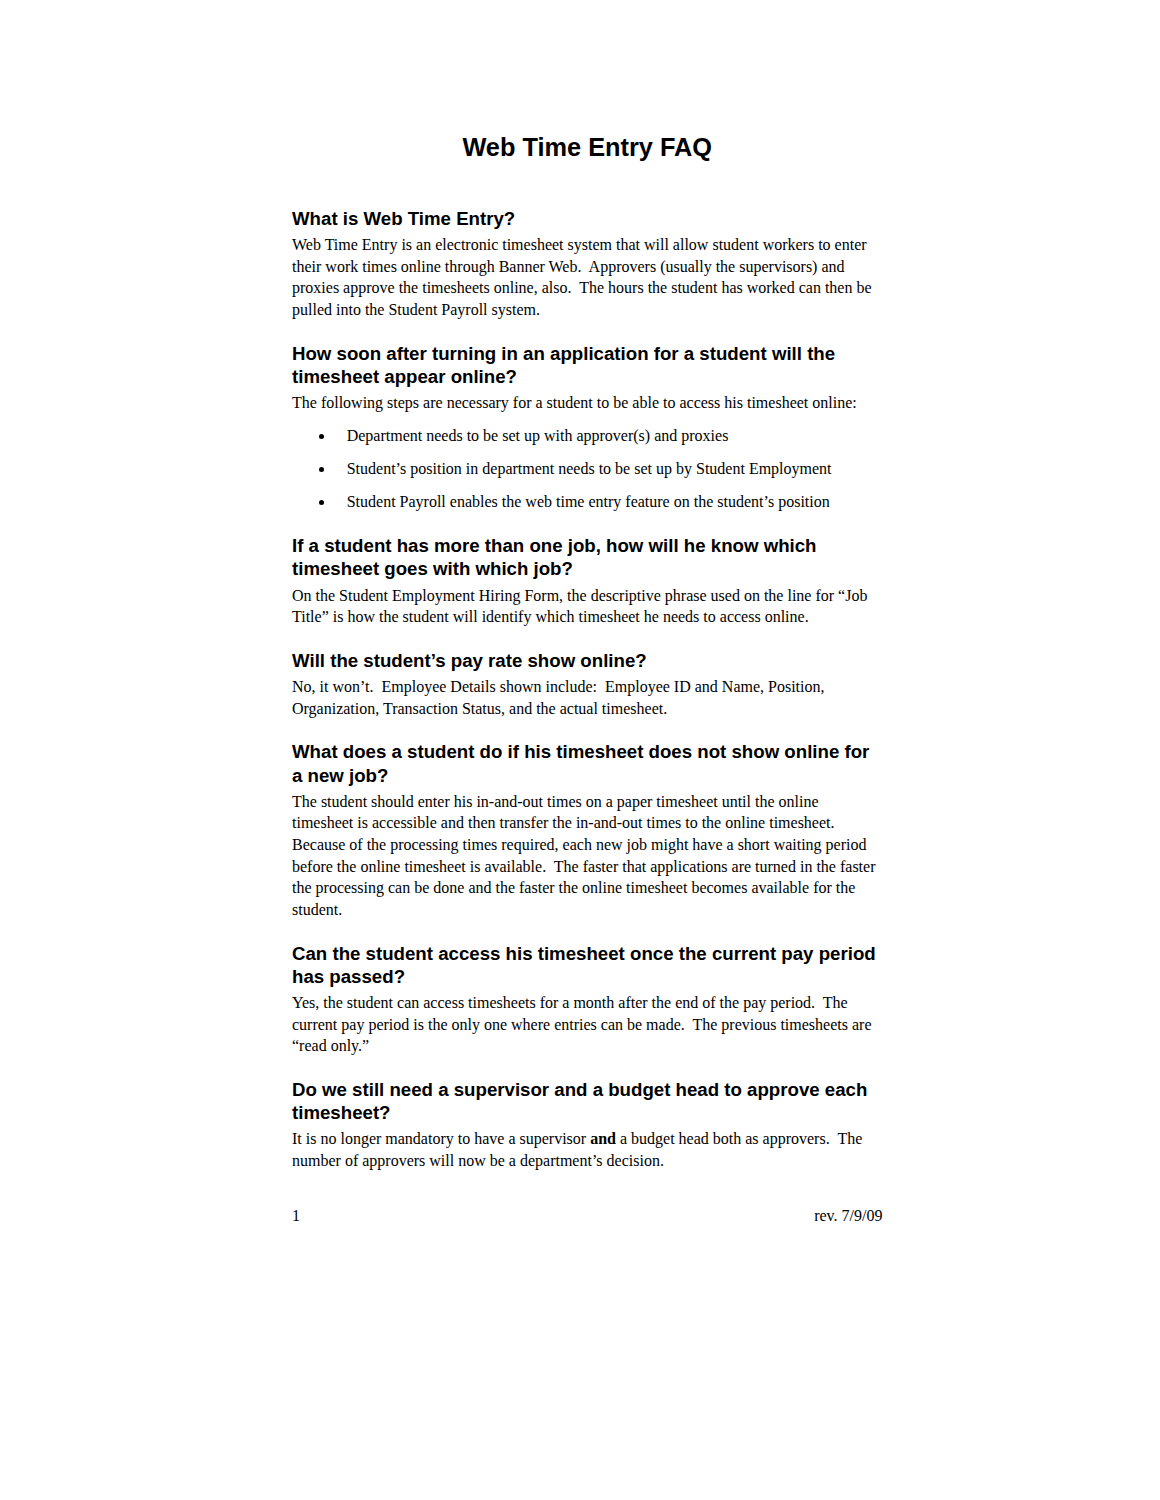Web Time Entry FAQ
What is Web Time Entry?
Web Time Entry is an electronic timesheet system that will allow student workers to enter their work times online through Banner Web. Approvers (usually the supervisors) and proxies approve the timesheets online, also. The hours the student has worked can then be pulled into the Student Payroll system.
How soon after turning in an application for a student will the timesheet appear online?
The following steps are necessary for a student to be able to access his timesheet online:
Department needs to be set up with approver(s) and proxies
Student’s position in department needs to be set up by Student Employment
Student Payroll enables the web time entry feature on the student’s position
If a student has more than one job, how will he know which timesheet goes with which job?
On the Student Employment Hiring Form, the descriptive phrase used on the line for “Job Title” is how the student will identify which timesheet he needs to access online.
Will the student’s pay rate show online?
No, it won’t. Employee Details shown include: Employee ID and Name, Position, Organization, Transaction Status, and the actual timesheet.
What does a student do if his timesheet does not show online for a new job?
The student should enter his in-and-out times on a paper timesheet until the online timesheet is accessible and then transfer the in-and-out times to the online timesheet. Because of the processing times required, each new job might have a short waiting period before the online timesheet is available. The faster that applications are turned in the faster the processing can be done and the faster the online timesheet becomes available for the student.
Can the student access his timesheet once the current pay period has passed?
Yes, the student can access timesheets for a month after the end of the pay period. The current pay period is the only one where entries can be made. The previous timesheets are “read only.”
Do we still need a supervisor and a budget head to approve each timesheet?
It is no longer mandatory to have a supervisor and a budget head both as approvers. The number of approvers will now be a department’s decision.
1 rev. 7/9/09